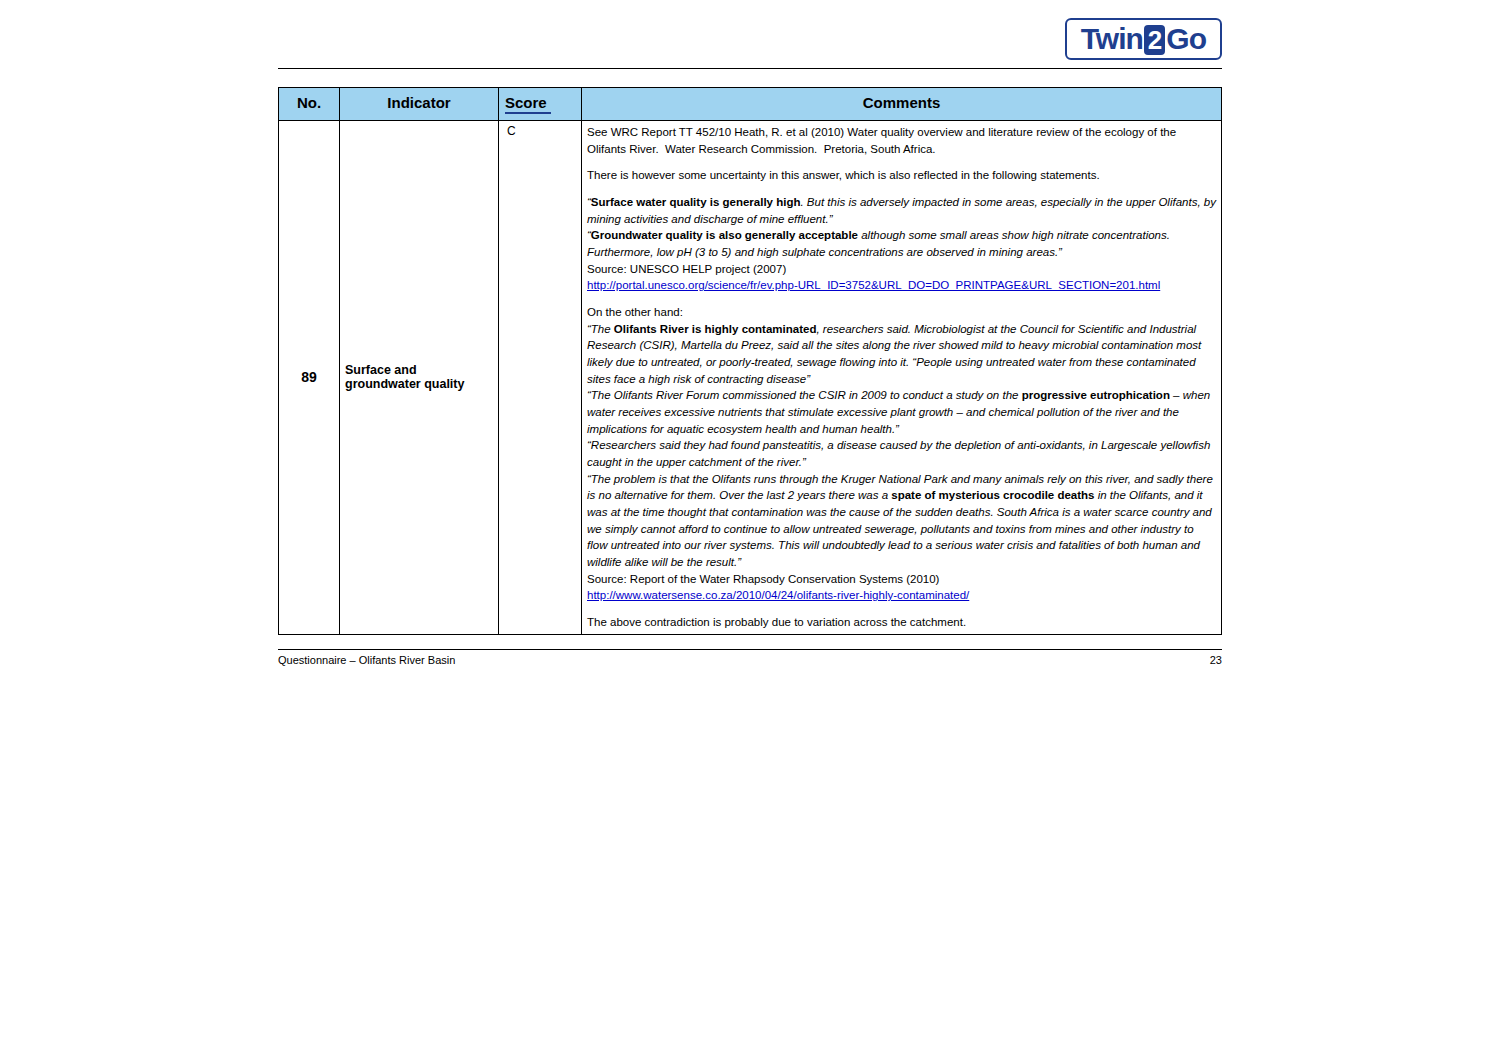Twin 2 Go
| No. | Indicator | Score | Comments |
| --- | --- | --- | --- |
| 89 | Surface and groundwater quality | C | See WRC Report TT 452/10 Heath, R. et al (2010) Water quality overview and literature review of the ecology of the Olifants River. Water Research Commission. Pretoria, South Africa. There is however some uncertainty in this answer, which is also reflected in the following statements. “ Surface water quality is generally high . But this is adversely impacted in some areas, especially in the upper Olifants, by mining activities and discharge of mine effluent.” “ Groundwater quality is also generally acceptable although some small areas show high nitrate concentrations. Furthermore, low pH (3 to 5) and high sulphate concentrations are observed in mining areas.” Source: UNESCO HELP project (2007) http://portal.unesco.org/science/fr/ev.php-URL_ID=3752&URL_DO=DO_PRINTPAGE&URL_SECTION=201.html On the other hand: “The Olifants River is highly contaminated , researchers said. Microbiologist at the Council for Scientific and Industrial Research (CSIR), Martella du Preez, said all the sites along the river showed mild to heavy microbial contamination most likely due to untreated, or poorly-treated, sewage flowing into it. “People using untreated water from these contaminated sites face a high risk of contracting disease” “The Olifants River Forum commissioned the CSIR in 2009 to conduct a study on the progressive eutrophication – when water receives excessive nutrients that stimulate excessive plant growth – and chemical pollution of the river and the implications for aquatic ecosystem health and human health.” “Researchers said they had found pansteatitis, a disease caused by the depletion of anti-oxidants, in Largescale yellowfish caught in the upper catchment of the river.” “The problem is that the Olifants runs through the Kruger National Park and many animals rely on this river, and sadly there is no alternative for them. Over the last 2 years there was a spate of mysterious crocodile deaths in the Olifants, and it was at the time thought that contamination was the cause of the sudden deaths. South Africa is a water scarce country and we simply cannot afford to continue to allow untreated sewerage, pollutants and toxins from mines and other industry to flow untreated into our river systems. This will undoubtedly lead to a serious water crisis and fatalities of both human and wildlife alike will be the result.” Source: Report of the Water Rhapsody Conservation Systems (2010) http://www.watersense.co.za/2010/04/24/olifants-river-highly-contaminated/ The above contradiction is probably due to variation across the catchment. |
Questionnaire – Olifants River Basin 23